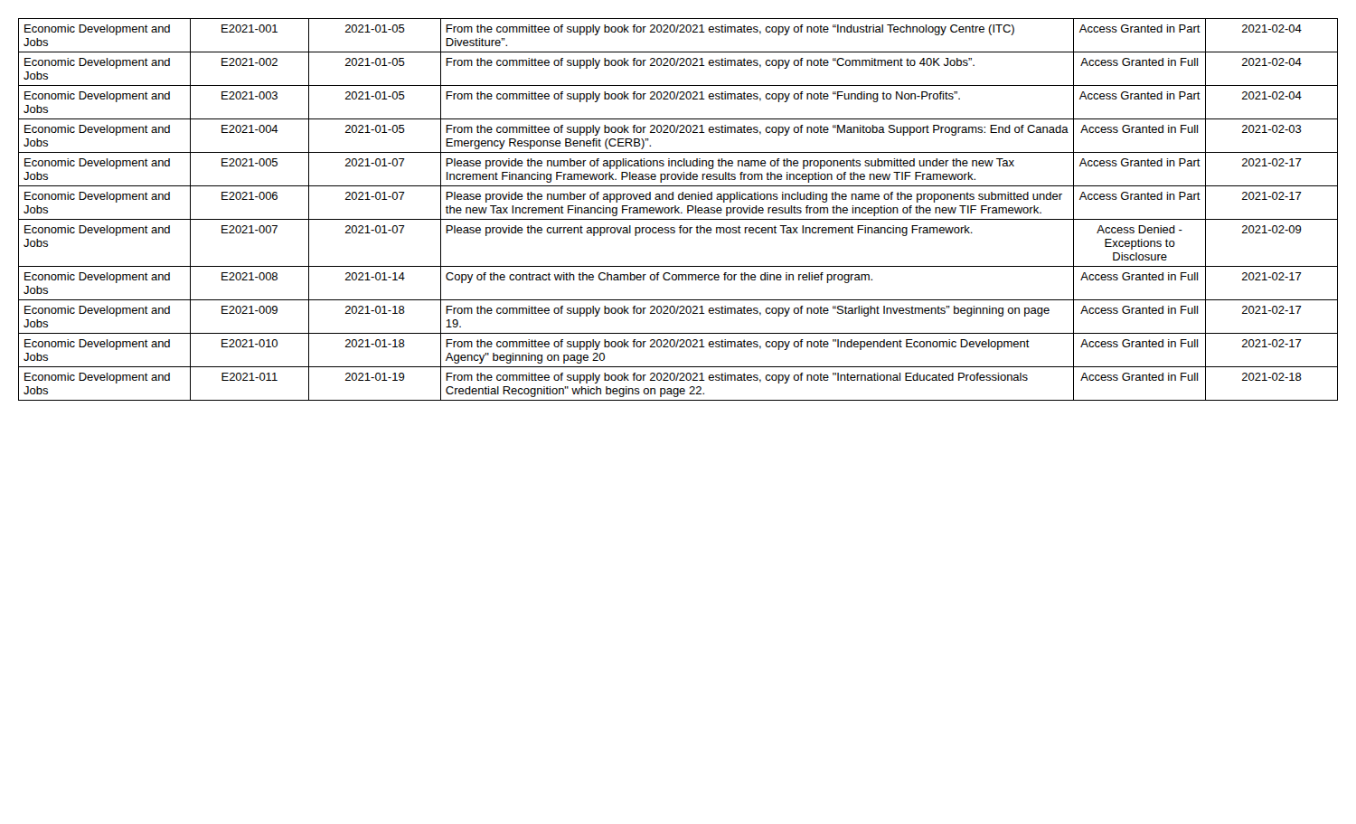| Economic Development and Jobs | E2021-001 | 2021-01-05 | From the committee of supply book for 2020/2021 estimates, copy of note “Industrial Technology Centre (ITC) Divestiture”. | Access Granted in Part | 2021-02-04 |
| Economic Development and Jobs | E2021-002 | 2021-01-05 | From the committee of supply book for 2020/2021 estimates, copy of note “Commitment to 40K Jobs”. | Access Granted in Full | 2021-02-04 |
| Economic Development and Jobs | E2021-003 | 2021-01-05 | From the committee of supply book for 2020/2021 estimates, copy of note “Funding to Non-Profits”. | Access Granted in Part | 2021-02-04 |
| Economic Development and Jobs | E2021-004 | 2021-01-05 | From the committee of supply book for 2020/2021 estimates, copy of note “Manitoba Support Programs: End of Canada Emergency Response Benefit (CERB)”. | Access Granted in Full | 2021-02-03 |
| Economic Development and Jobs | E2021-005 | 2021-01-07 | Please provide the number of applications including the name of the proponents submitted under the new Tax Increment Financing Framework. Please provide results from the inception of the new TIF Framework. | Access Granted in Part | 2021-02-17 |
| Economic Development and Jobs | E2021-006 | 2021-01-07 | Please provide the number of approved and denied applications including the name of the proponents submitted under the new Tax Increment Financing Framework. Please provide results from the inception of the new TIF Framework. | Access Granted in Part | 2021-02-17 |
| Economic Development and Jobs | E2021-007 | 2021-01-07 | Please provide the current approval process for the most recent Tax Increment Financing Framework. | Access Denied - Exceptions to Disclosure | 2021-02-09 |
| Economic Development and Jobs | E2021-008 | 2021-01-14 | Copy of the contract with the Chamber of Commerce for the dine in relief program. | Access Granted in Full | 2021-02-17 |
| Economic Development and Jobs | E2021-009 | 2021-01-18 | From the committee of supply book for 2020/2021 estimates, copy of note “Starlight Investments” beginning on page 19. | Access Granted in Full | 2021-02-17 |
| Economic Development and Jobs | E2021-010 | 2021-01-18 | From the committee of supply book for 2020/2021 estimates, copy of note "Independent Economic Development Agency" beginning on page 20 | Access Granted in Full | 2021-02-17 |
| Economic Development and Jobs | E2021-011 | 2021-01-19 | From the committee of supply book for 2020/2021 estimates, copy of note "International Educated Professionals Credential Recognition" which begins on page 22. | Access Granted in Full | 2021-02-18 |